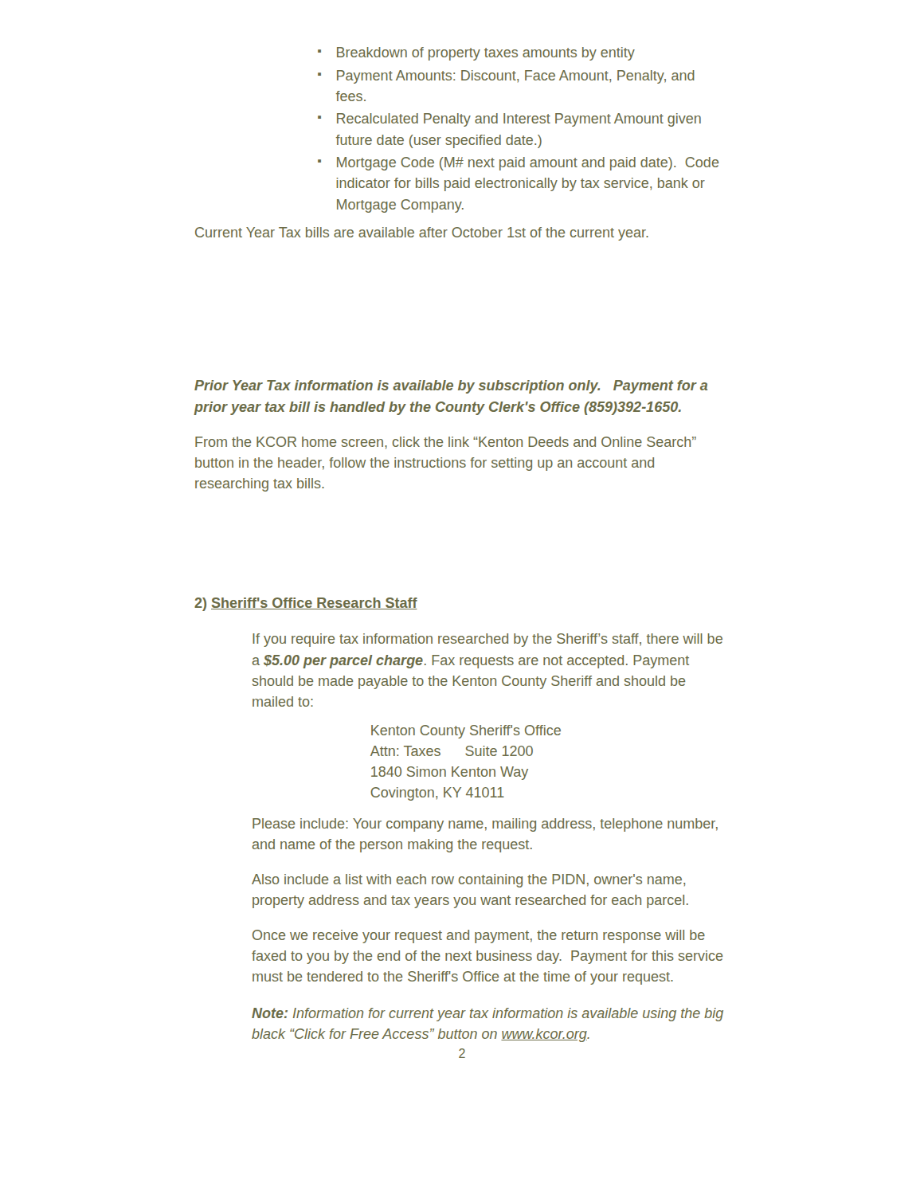Breakdown of property taxes amounts by entity
Payment Amounts: Discount, Face Amount, Penalty, and fees.
Recalculated Penalty and Interest Payment Amount given future date (user specified date.)
Mortgage Code (M# next paid amount and paid date). Code indicator for bills paid electronically by tax service, bank or Mortgage Company.
Current Year Tax bills are available after October 1st of the current year.
Prior Year Tax information is available by subscription only. Payment for a prior year tax bill is handled by the County Clerk's Office (859)392-1650.
From the KCOR home screen, click the link “Kenton Deeds and Online Search” button in the header, follow the instructions for setting up an account and researching tax bills.
2) Sheriff's Office Research Staff
If you require tax information researched by the Sheriff’s staff, there will be a $5.00 per parcel charge. Fax requests are not accepted. Payment should be made payable to the Kenton County Sheriff and should be mailed to:
Kenton County Sheriff's Office
Attn: Taxes Suite 1200
1840 Simon Kenton Way
Covington, KY 41011
Please include: Your company name, mailing address, telephone number, and name of the person making the request.
Also include a list with each row containing the PIDN, owner's name, property address and tax years you want researched for each parcel.
Once we receive your request and payment, the return response will be faxed to you by the end of the next business day. Payment for this service must be tendered to the Sheriff's Office at the time of your request.
Note: Information for current year tax information is available using the big black “Click for Free Access” button on www.kcor.org.
2